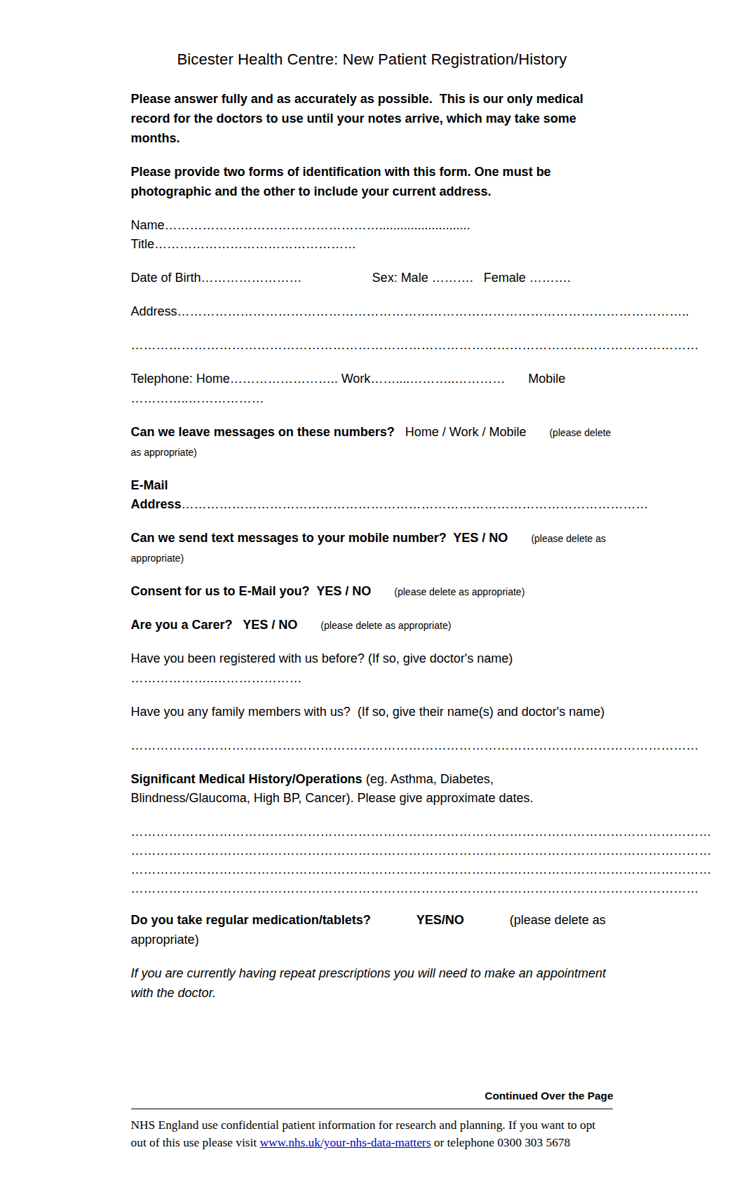Bicester Health Centre: New Patient Registration/History
Please answer fully and as accurately as possible. This is our only medical record for the doctors to use until your notes arrive, which may take some months.
Please provide two forms of identification with this form. One must be photographic and the other to include your current address.
Name…………………………………………….......................... Title…………………………………………
Date of Birth…………………… Sex: Male ………. Female ……….
Address…………………………………………………………………………………………………………..
………………………………………………………………………………………………………………………
Telephone: Home…………………….. Work……....………..………… Mobile …………..………………
Can we leave messages on these numbers? Home / Work / Mobile (please delete as appropriate)
E-Mail Address…………………………………………………………………………………………………
Can we send text messages to your mobile number? YES / NO (please delete as appropriate)
Consent for us to E-Mail you? YES / NO (please delete as appropriate)
Are you a Carer? YES / NO (please delete as appropriate)
Have you been registered with us before? (If so, give doctor's name) ………………..…………………
Have you any family members with us? (If so, give their name(s) and doctor's name)
………………………………………………………………………………………………………………………
Significant Medical History/Operations (eg. Asthma, Diabetes, Blindness/Glaucoma, High BP, Cancer). Please give approximate dates.
…………………………………………………………………………………………………………………………
…………………………………………………………………………………………………………………………
…………………………………………………………………………………………………………………………
………………………………………………………………………………………………………………………
Do you take regular medication/tablets? YES/NO (please delete as appropriate)
If you are currently having repeat prescriptions you will need to make an appointment with the doctor.
Continued Over the Page
NHS England use confidential patient information for research and planning. If you want to opt out of this use please visit www.nhs.uk/your-nhs-data-matters or telephone 0300 303 5678